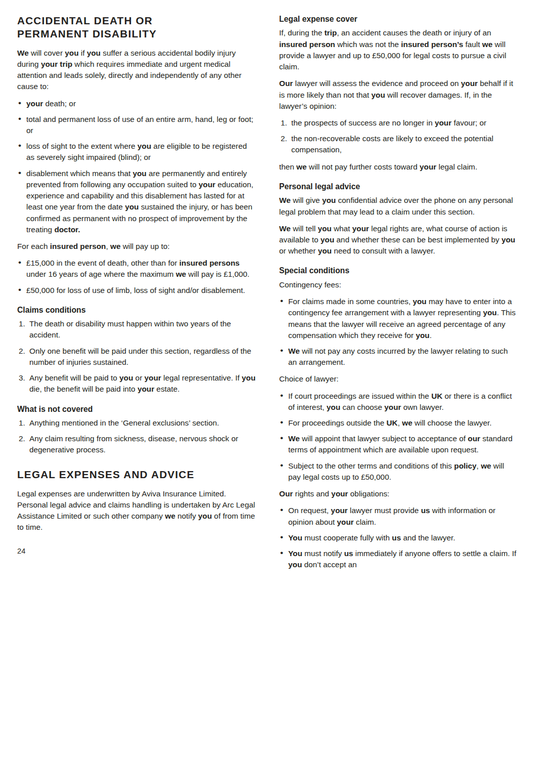Accidental death or
permanent disability
We will cover you if you suffer a serious accidental bodily injury during your trip which requires immediate and urgent medical attention and leads solely, directly and independently of any other cause to:
your death; or
total and permanent loss of use of an entire arm, hand, leg or foot; or
loss of sight to the extent where you are eligible to be registered as severely sight impaired (blind); or
disablement which means that you are permanently and entirely prevented from following any occupation suited to your education, experience and capability and this disablement has lasted for at least one year from the date you sustained the injury, or has been confirmed as permanent with no prospect of improvement by the treating doctor.
For each insured person, we will pay up to:
£15,000 in the event of death, other than for insured persons under 16 years of age where the maximum we will pay is £1,000.
£50,000 for loss of use of limb, loss of sight and/or disablement.
Claims conditions
The death or disability must happen within two years of the accident.
Only one benefit will be paid under this section, regardless of the number of injuries sustained.
Any benefit will be paid to you or your legal representative. If you die, the benefit will be paid into your estate.
What is not covered
Anything mentioned in the ‘General exclusions’ section.
Any claim resulting from sickness, disease, nervous shock or degenerative process.
Legal expenses and advice
Legal expenses are underwritten by Aviva Insurance Limited. Personal legal advice and claims handling is undertaken by Arc Legal Assistance Limited or such other company we notify you of from time to time.
24
Legal expense cover
If, during the trip, an accident causes the death or injury of an insured person which was not the insured person’s fault we will provide a lawyer and up to £50,000 for legal costs to pursue a civil claim.
Our lawyer will assess the evidence and proceed on your behalf if it is more likely than not that you will recover damages. If, in the lawyer’s opinion:
the prospects of success are no longer in your favour; or
the non-recoverable costs are likely to exceed the potential compensation,
then we will not pay further costs toward your legal claim.
Personal legal advice
We will give you confidential advice over the phone on any personal legal problem that may lead to a claim under this section.
We will tell you what your legal rights are, what course of action is available to you and whether these can be best implemented by you or whether you need to consult with a lawyer.
Special conditions
Contingency fees:
For claims made in some countries, you may have to enter into a contingency fee arrangement with a lawyer representing you. This means that the lawyer will receive an agreed percentage of any compensation which they receive for you.
We will not pay any costs incurred by the lawyer relating to such an arrangement.
Choice of lawyer:
If court proceedings are issued within the UK or there is a conflict of interest, you can choose your own lawyer.
For proceedings outside the UK, we will choose the lawyer.
We will appoint that lawyer subject to acceptance of our standard terms of appointment which are available upon request.
Subject to the other terms and conditions of this policy, we will pay legal costs up to £50,000.
Our rights and your obligations:
On request, your lawyer must provide us with information or opinion about your claim.
You must cooperate fully with us and the lawyer.
You must notify us immediately if anyone offers to settle a claim. If you don’t accept an